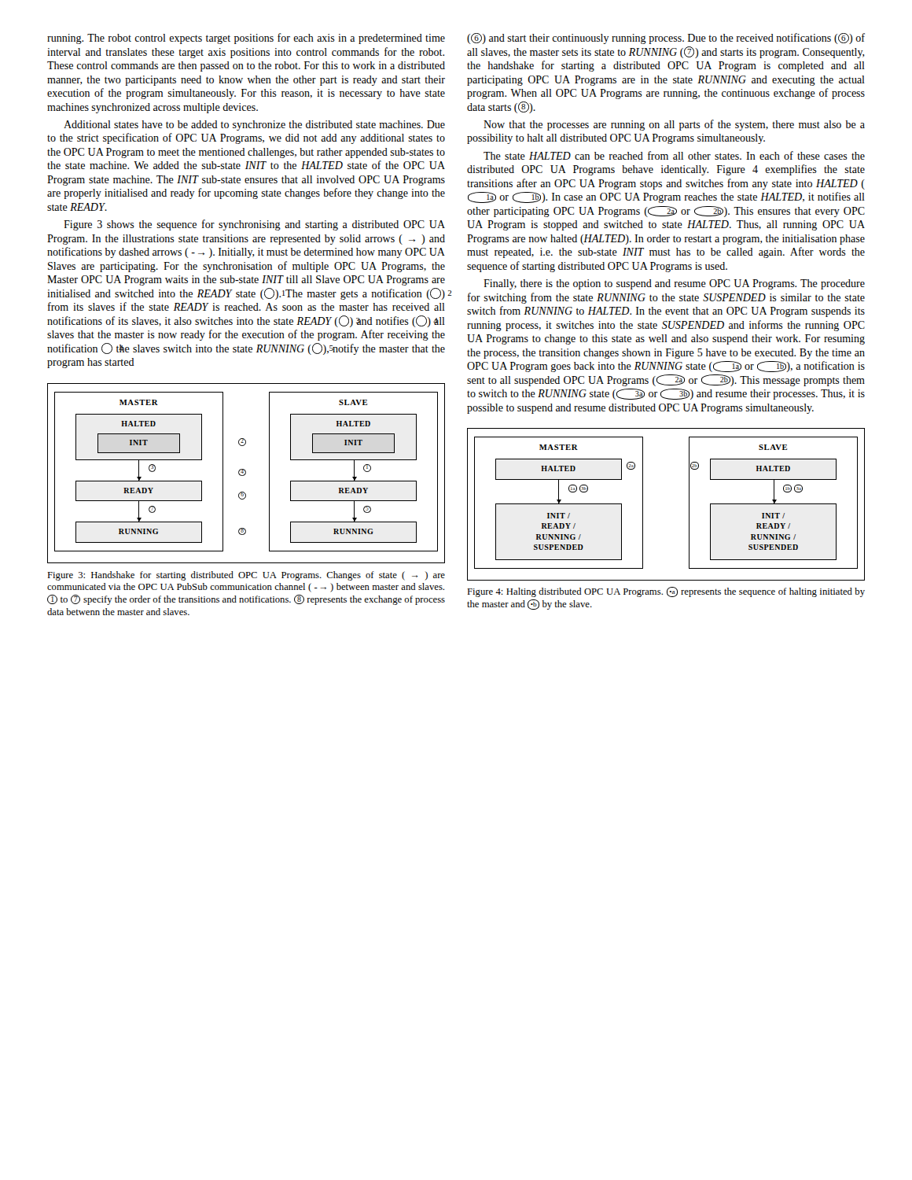running. The robot control expects target positions for each axis in a predetermined time interval and translates these target axis positions into control commands for the robot. These control commands are then passed on to the robot. For this to work in a distributed manner, the two participants need to know when the other part is ready and start their execution of the program simultaneously. For this reason, it is necessary to have state machines synchronized across multiple devices.
Additional states have to be added to synchronize the distributed state machines. Due to the strict specification of OPC UA Programs, we did not add any additional states to the OPC UA Program to meet the mentioned challenges, but rather appended sub-states to the state machine. We added the sub-state INIT to the HALTED state of the OPC UA Program state machine. The INIT sub-state ensures that all involved OPC UA Programs are properly initialised and ready for upcoming state changes before they change into the state READY.
Figure 3 shows the sequence for synchronising and starting a distributed OPC UA Program. In the illustrations state transitions are represented by solid arrows ( ) and notifications by dashed arrows ( - → ). Initially, it must be determined how many OPC UA Slaves are participating. For the synchronisation of multiple OPC UA Programs, the Master OPC UA Program waits in the sub-state INIT till all Slave OPC UA Programs are initialised and switched into the READY state (1). The master gets a notification (2) from its slaves if the state READY is reached. As soon as the master has received all notifications of its slaves, it also switches into the state READY (3) and notifies (4) all slaves that the master is now ready for the execution of the program. After receiving the notification 4 the slaves switch into the state RUNNING (5), notify the master that the program has started
MASTER
HALTED
INIT
3
READY
7
RUNNING
2 4 6 8
SLAVE
HALTED
INIT
1
READY
5
RUNNING
Figure 3: Handshake for starting distributed OPC UA Programs. Changes of state ( ) are communicated via the OPC UA PubSub communication channel ( - → ) between master and slaves. 1 to 7 specify the order of the transitions and notifications. 8 represents the exchange of process data betwenn the master and slaves.
(6) and start their continuously running process. Due to the received notifications (6) of all slaves, the master sets its state to RUNNING (7) and starts its program. Consequently, the handshake for starting a distributed OPC UA Program is completed and all participating OPC UA Programs are in the state RUNNING and executing the actual program. When all OPC UA Programs are running, the continuous exchange of process data starts (8).
Now that the processes are running on all parts of the system, there must also be a possibility to halt all distributed OPC UA Programs simultaneously.
The state HALTED can be reached from all other states. In each of these cases the distributed OPC UA Programs behave identically. Figure 4 exemplifies the state transitions after an OPC UA Program stops and switches from any state into HALTED (1a or 1b). In case an OPC UA Program reaches the state HALTED, it notifies all other participating OPC UA Programs (2a or 2b). This ensures that every OPC UA Program is stopped and switched to state HALTED. Thus, all running OPC UA Programs are now halted (HALTED). In order to restart a program, the initialisation phase must repeated, i.e. the sub-state INIT must has to be called again. After words the sequence of starting distributed OPC UA Programs is used.
Finally, there is the option to suspend and resume OPC UA Programs. The procedure for switching from the state RUNNING to the state SUSPENDED is similar to the state switch from RUNNING to HALTED. In the event that an OPC UA Program suspends its running process, it switches into the state SUSPENDED and informs the running OPC UA Programs to change to this state as well and also suspend their work. For resuming the process, the transition changes shown in Figure 5 have to be executed. By the time an OPC UA Program goes back into the RUNNING state (1a or 1b), a notification is sent to all suspended OPC UA Programs (2a or 2b). This message prompts them to switch to the RUNNING state (3a or 3b) and resume their processes. Thus, it is possible to suspend and resume distributed OPC UA Programs simultaneously.
MASTER
HALTED
1a 3b
INIT /
READY /
RUNNING /
SUSPENDED
2a 2b
SLAVE
HALTED
1b 3a
INIT /
READY /
RUNNING /
SUSPENDED
Figure 4: Halting distributed OPC UA Programs. •a represents the sequence of halting initiated by the master and •b by the slave.